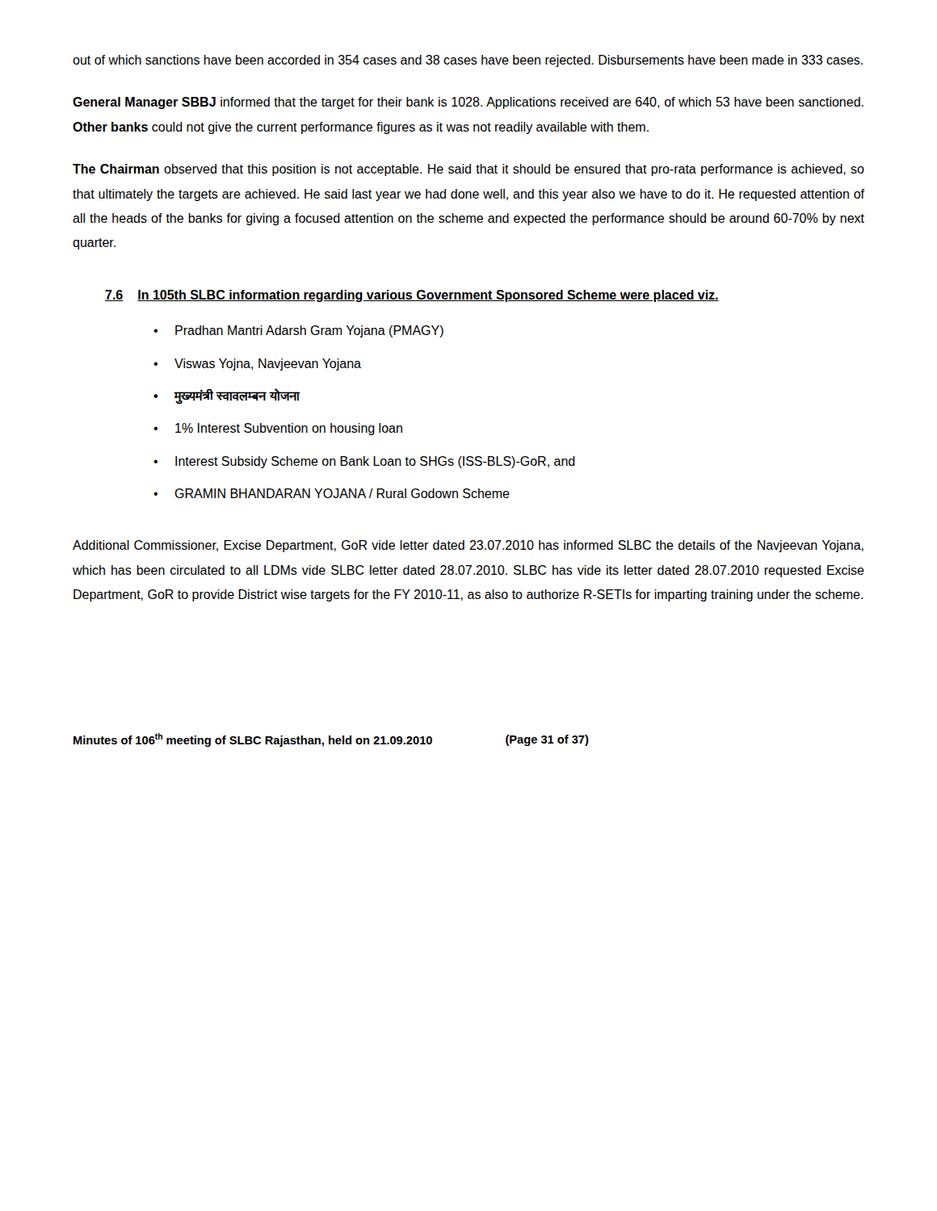out of which sanctions have been accorded in 354 cases and 38 cases have been rejected. Disbursements have been made in 333 cases.
General Manager SBBJ informed that the target for their bank is 1028. Applications received are 640, of which 53 have been sanctioned. Other banks could not give the current performance figures as it was not readily available with them.
The Chairman observed that this position is not acceptable. He said that it should be ensured that pro-rata performance is achieved, so that ultimately the targets are achieved. He said last year we had done well, and this year also we have to do it. He requested attention of all the heads of the banks for giving a focused attention on the scheme and expected the performance should be around 60-70% by next quarter.
7.6 In 105th SLBC information regarding various Government Sponsored Scheme were placed viz.
Pradhan Mantri Adarsh Gram Yojana (PMAGY)
Viswas Yojna, Navjeevan Yojana
मुख्यमंत्री स्वावलम्बन योजना
1% Interest Subvention on housing loan
Interest Subsidy Scheme on Bank Loan to SHGs (ISS-BLS)-GoR, and
GRAMIN BHANDARAN YOJANA / Rural Godown Scheme
Additional Commissioner, Excise Department, GoR vide letter dated 23.07.2010 has informed SLBC the details of the Navjeevan Yojana, which has been circulated to all LDMs vide SLBC letter dated 28.07.2010. SLBC has vide its letter dated 28.07.2010 requested Excise Department, GoR to provide District wise targets for the FY 2010-11, as also to authorize R-SETIs for imparting training under the scheme.
Minutes of 106th meeting of SLBC Rajasthan, held on 21.09.2010 (Page 31 of 37)